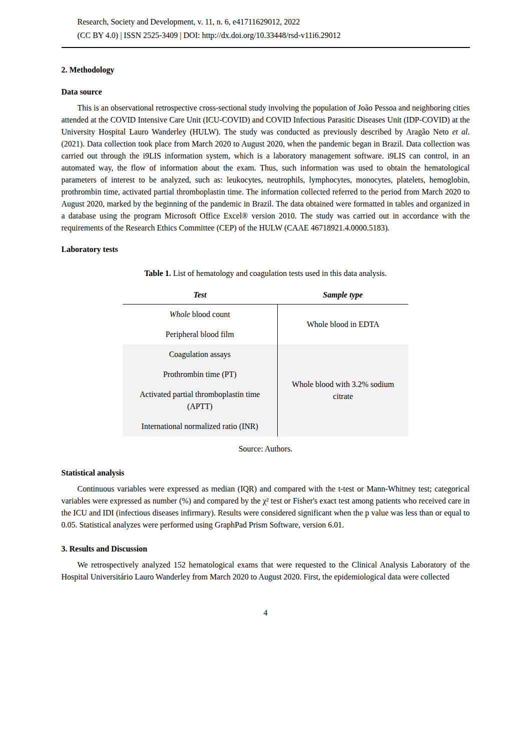Research, Society and Development, v. 11, n. 6, e41711629012, 2022
(CC BY 4.0) | ISSN 2525-3409 | DOI: http://dx.doi.org/10.33448/rsd-v11i6.29012
2. Methodology
Data source
This is an observational retrospective cross-sectional study involving the population of João Pessoa and neighboring cities attended at the COVID Intensive Care Unit (ICU-COVID) and COVID Infectious Parasitic Diseases Unit (IDP-COVID) at the University Hospital Lauro Wanderley (HULW). The study was conducted as previously described by Aragão Neto et al. (2021). Data collection took place from March 2020 to August 2020, when the pandemic began in Brazil. Data collection was carried out through the i9LIS information system, which is a laboratory management software. i9LIS can control, in an automated way, the flow of information about the exam. Thus, such information was used to obtain the hematological parameters of interest to be analyzed, such as: leukocytes, neutrophils, lymphocytes, monocytes, platelets, hemoglobin, prothrombin time, activated partial thromboplastin time. The information collected referred to the period from March 2020 to August 2020, marked by the beginning of the pandemic in Brazil. The data obtained were formatted in tables and organized in a database using the program Microsoft Office Excel® version 2010. The study was carried out in accordance with the requirements of the Research Ethics Committee (CEP) of the HULW (CAAE 46718921.4.0000.5183).
Laboratory tests
Table 1. List of hematology and coagulation tests used in this data analysis.
| Test | Sample type |
| --- | --- |
| Whole blood count | Whole blood in EDTA |
| Peripheral blood film |
| Coagulation assays | Whole blood with 3.2% sodium citrate |
| Prothrombin time (PT) |
| Activated partial thromboplastin time (APTT) |
| International normalized ratio (INR) |
Source: Authors.
Statistical analysis
Continuous variables were expressed as median (IQR) and compared with the t-test or Mann-Whitney test; categorical variables were expressed as number (%) and compared by the χ² test or Fisher's exact test among patients who received care in the ICU and IDI (infectious diseases infirmary). Results were considered significant when the p value was less than or equal to 0.05. Statistical analyzes were performed using GraphPad Prism Software, version 6.01.
3. Results and Discussion
We retrospectively analyzed 152 hematological exams that were requested to the Clinical Analysis Laboratory of the Hospital Universitário Lauro Wanderley from March 2020 to August 2020. First, the epidemiological data were collected
4